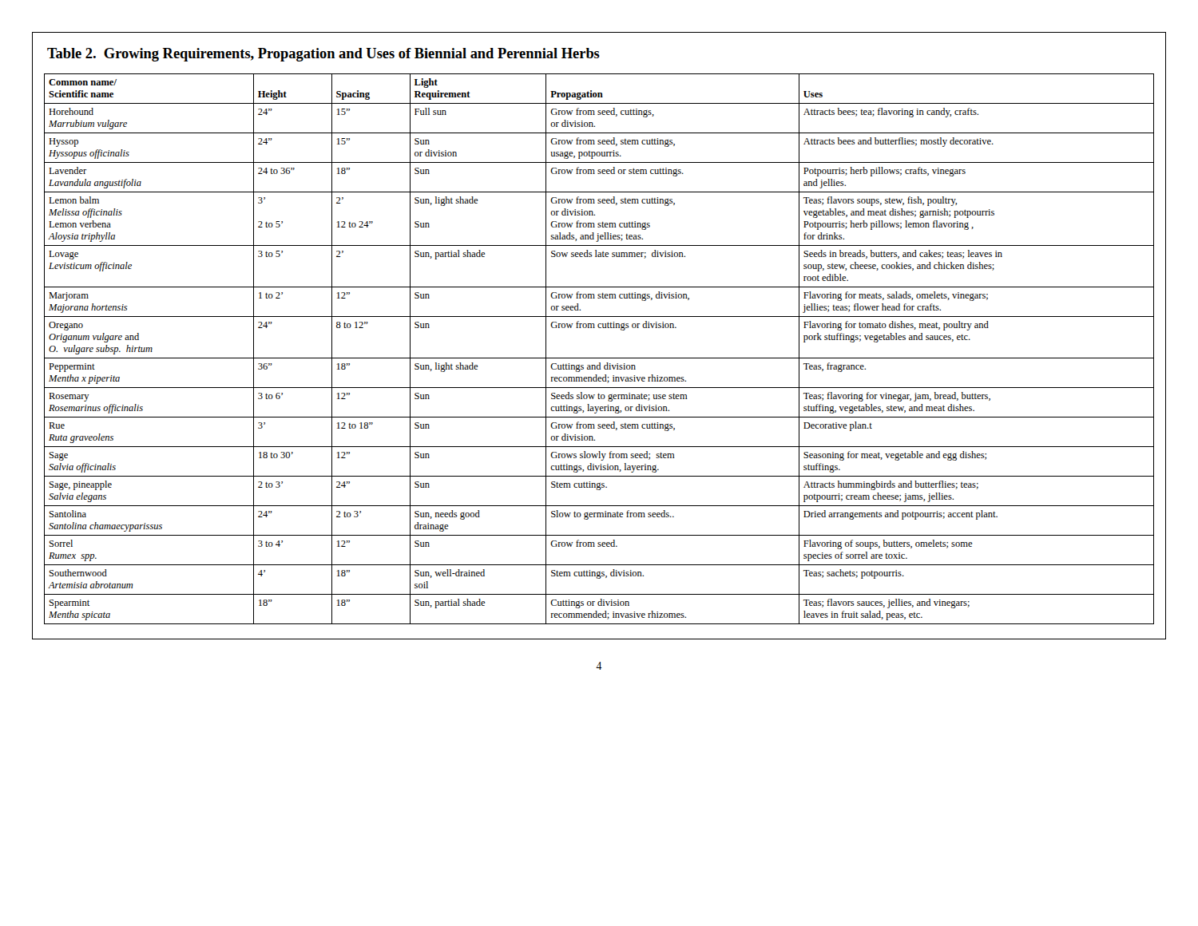Table 2. Growing Requirements, Propagation and Uses of Biennial and Perennial Herbs
| Common name/ Scientific name | Height | Spacing | Light Requirement | Propagation | Uses |
| --- | --- | --- | --- | --- | --- |
| Horehound Marrubium vulgare | 24” | 15” | Full sun | Grow from seed, cuttings, or division. | Attracts bees; tea; flavoring in candy, crafts. |
| Hyssop Hyssopus officinalis | 24” | 15” | Sun or division | Grow from seed, stem cuttings, usage, potpourris. | Attracts bees and butterflies; mostly decorative. |
| Lavender Lavandula angustifolia | 24 to 36” | 18” | Sun | Grow from seed or stem cuttings. | Potpourris; herb pillows; crafts, vinegars and jellies. |
| Lemon balm Melissa officinalis Lemon verbena Aloysia triphylla | 3’ 2 to 5’ | 2’ 12 to 24” | Sun, light shade Sun | Grow from seed, stem cuttings, or division. Grow from stem cuttings salads, and jellies; teas. | Teas; flavors soups, stew, fish, poultry, vegetables, and meat dishes; garnish; potpourris Potpourris; herb pillows; lemon flavoring , for drinks. |
| Lovage Levisticum officinale | 3 to 5’ | 2’ | Sun, partial shade | Sow seeds late summer; division. | Seeds in breads, butters, and cakes; teas; leaves in soup, stew, cheese, cookies, and chicken dishes; root edible. |
| Marjoram Majorana hortensis | 1 to 2’ | 12” | Sun | Grow from stem cuttings, division, or seed. | Flavoring for meats, salads, omelets, vinegars; jellies; teas; flower head for crafts. |
| Oregano Origanum vulgare and O. vulgare subsp. hirtum | 24” | 8 to 12” | Sun | Grow from cuttings or division. | Flavoring for tomato dishes, meat, poultry and pork stuffings; vegetables and sauces, etc. |
| Peppermint Mentha x piperita | 36” | 18” | Sun, light shade | Cuttings and division recommended; invasive rhizomes. | Teas, fragrance. |
| Rosemary Rosemarinus officinalis | 3 to 6’ | 12” | Sun | Seeds slow to germinate; use stem cuttings, layering, or division. | Teas; flavoring for vinegar, jam, bread, butters, stuffing, vegetables, stew, and meat dishes. |
| Rue Ruta graveolens | 3’ | 12 to 18” | Sun | Grow from seed, stem cuttings, or division. | Decorative plan.t |
| Sage Salvia officinalis | 18 to 30’ | 12” | Sun | Grows slowly from seed; stem cuttings, division, layering. | Seasoning for meat, vegetable and egg dishes; stuffings. |
| Sage, pineapple Salvia elegans | 2 to 3’ | 24” | Sun | Stem cuttings. | Attracts hummingbirds and butterflies; teas; potpourri; cream cheese; jams, jellies. |
| Santolina Santolina chamaecyparissus | 24” | 2 to 3’ | Sun, needs good drainage | Slow to germinate from seeds.. | Dried arrangements and potpourris; accent plant. |
| Sorrel Rumex spp. | 3 to 4’ | 12” | Sun | Grow from seed. | Flavoring of soups, butters, omelets; some species of sorrel are toxic. |
| Southernwood Artemisia abrotanum | 4’ | 18” | Sun, well-drained soil | Stem cuttings, division. | Teas; sachets; potpourris. |
| Spearmint Mentha spicata | 18” | 18” | Sun, partial shade | Cuttings or division recommended; invasive rhizomes. | Teas; flavors sauces, jellies, and vinegars; leaves in fruit salad, peas, etc. |
4